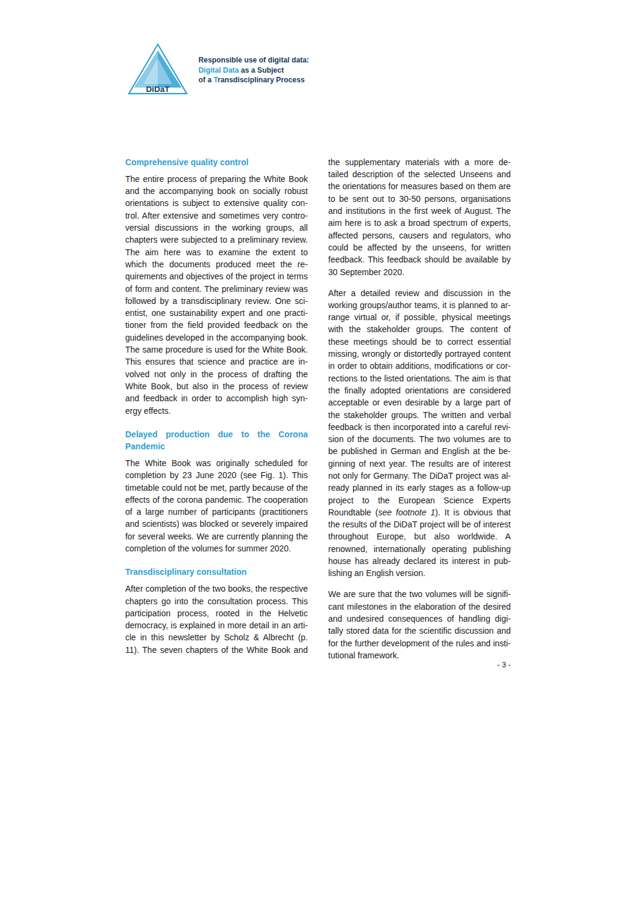DiDaT
Responsible use of digital data:
Digital Data as a Subject
of a Transdisciplinary Process
Comprehensive quality control
The entire process of preparing the White Book and the accompanying book on socially robust orientations is subject to extensive quality control. After extensive and sometimes very controversial discussions in the working groups, all chapters were subjected to a preliminary review. The aim here was to examine the extent to which the documents produced meet the requirements and objectives of the project in terms of form and content. The preliminary review was followed by a transdisciplinary review. One scientist, one sustainability expert and one practitioner from the field provided feedback on the guidelines developed in the accompanying book. The same procedure is used for the White Book. This ensures that science and practice are involved not only in the process of drafting the White Book, but also in the process of review and feedback in order to accomplish high synergy effects.
Delayed production due to the Corona Pandemic
The White Book was originally scheduled for completion by 23 June 2020 (see Fig. 1). This timetable could not be met, partly because of the effects of the corona pandemic. The cooperation of a large number of participants (practitioners and scientists) was blocked or severely impaired for several weeks. We are currently planning the completion of the volumes for summer 2020.
Transdisciplinary consultation
After completion of the two books, the respective chapters go into the consultation process. This participation process, rooted in the Helvetic democracy, is explained in more detail in an article in this newsletter by Scholz & Albrecht (p. 11). The seven chapters of the White Book and the supplementary materials with a more detailed description of the selected Unseens and the orientations for measures based on them are to be sent out to 30-50 persons, organisations and institutions in the first week of August. The aim here is to ask a broad spectrum of experts, affected persons, causers and regulators, who could be affected by the unseens, for written feedback. This feedback should be available by 30 September 2020.
After a detailed review and discussion in the working groups/author teams, it is planned to arrange virtual or, if possible, physical meetings with the stakeholder groups. The content of these meetings should be to correct essential missing, wrongly or distortedly portrayed content in order to obtain additions, modifications or corrections to the listed orientations. The aim is that the finally adopted orientations are considered acceptable or even desirable by a large part of the stakeholder groups. The written and verbal feedback is then incorporated into a careful revision of the documents. The two volumes are to be published in German and English at the beginning of next year. The results are of interest not only for Germany. The DiDaT project was already planned in its early stages as a follow-up project to the European Science Experts Roundtable (see footnote 1). It is obvious that the results of the DiDaT project will be of interest throughout Europe, but also worldwide. A renowned, internationally operating publishing house has already declared its interest in publishing an English version.
We are sure that the two volumes will be significant milestones in the elaboration of the desired and undesired consequences of handling digitally stored data for the scientific discussion and for the further development of the rules and institutional framework.
- 3 -